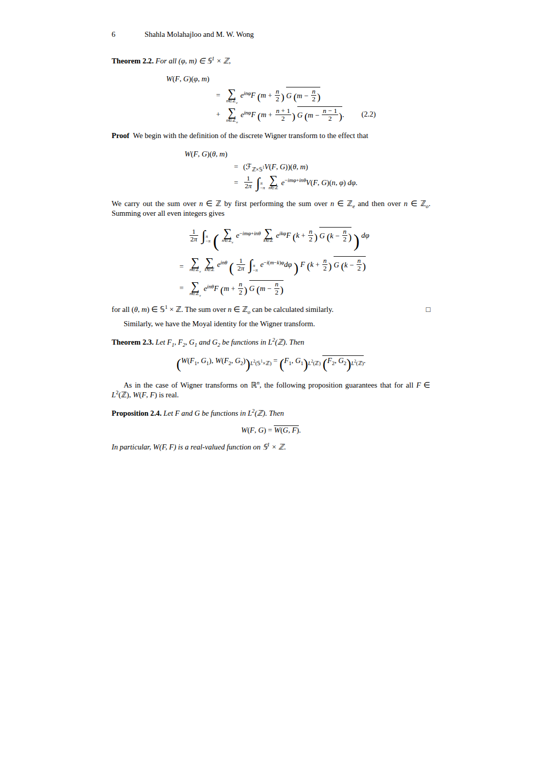6 Shahla Molahajloo and M. W. Wong
Theorem 2.2. For all (φ, m) ∈ 𝕊1 × ℤ,
| W ( F , G )( φ , m ) | | | |
| | = | ∑ n ∈ℤ e e inφ F ( m + n 2 ) G ( m − n 2 ) | |
| | + | ∑ n ∈ℤ o e inφ F ( m + n + 1 2 ) G ( m − n − 1 2 ) . | (2.2) |
Proof We begin with the definition of the discrete Wigner transform to the effect that
| W ( F , G )( θ , m ) | | |
| | = | ( ℱ ℤ×𝕊 1 V ( F , G ))( θ , m ) |
| | = | 1 2 π ∫ π − π ∑ n ∈ℤ e − imφ + inθ V ( F , G )( n , φ ) dφ . |
We carry out the sum over n ∈ ℤ by first performing the sum over n ∈ ℤe and then over n ∈ ℤo. Summing over all even integers gives
| | | 1 2 π ∫ π − π ( ∑ n ∈ℤ e e − imφ + inθ ∑ k ∈ℤ e ikφ F ( k + n 2 ) G ( k − n 2 ) ) dφ |
| | = | ∑ n ∈ℤ e ∑ k ∈ℤ e inθ ( 1 2 π ∫ π − π e − i ( m − k ) φ dφ ) F ( k + n 2 ) G ( k − n 2 ) |
| | = | ∑ n ∈ℤ e e inθ F ( m + n 2 ) G ( m − n 2 ) |
for all (θ, m) ∈ 𝕊1 × ℤ. The sum over n ∈ ℤo can be calculated similarly.□
Similarly, we have the Moyal identity for the Wigner transform.
Theorem 2.3. Let F1, F2, G1 and G2 be functions in L2(ℤ). Then
(W(F1, G1), W(F2, G2))L2(𝕊1×ℤ) = (F1, G1)L2(ℤ) (F2, G2)L2(ℤ).
As in the case of Wigner transforms on ℝn, the following proposition guarantees that for all F ∈ L2(ℤ), W(F, F) is real.
Proposition 2.4. Let F and G be functions in L2(ℤ). Then
W(F, G) = W(G, F).
In particular, W(F, F) is a real-valued function on 𝕊1 × ℤ.